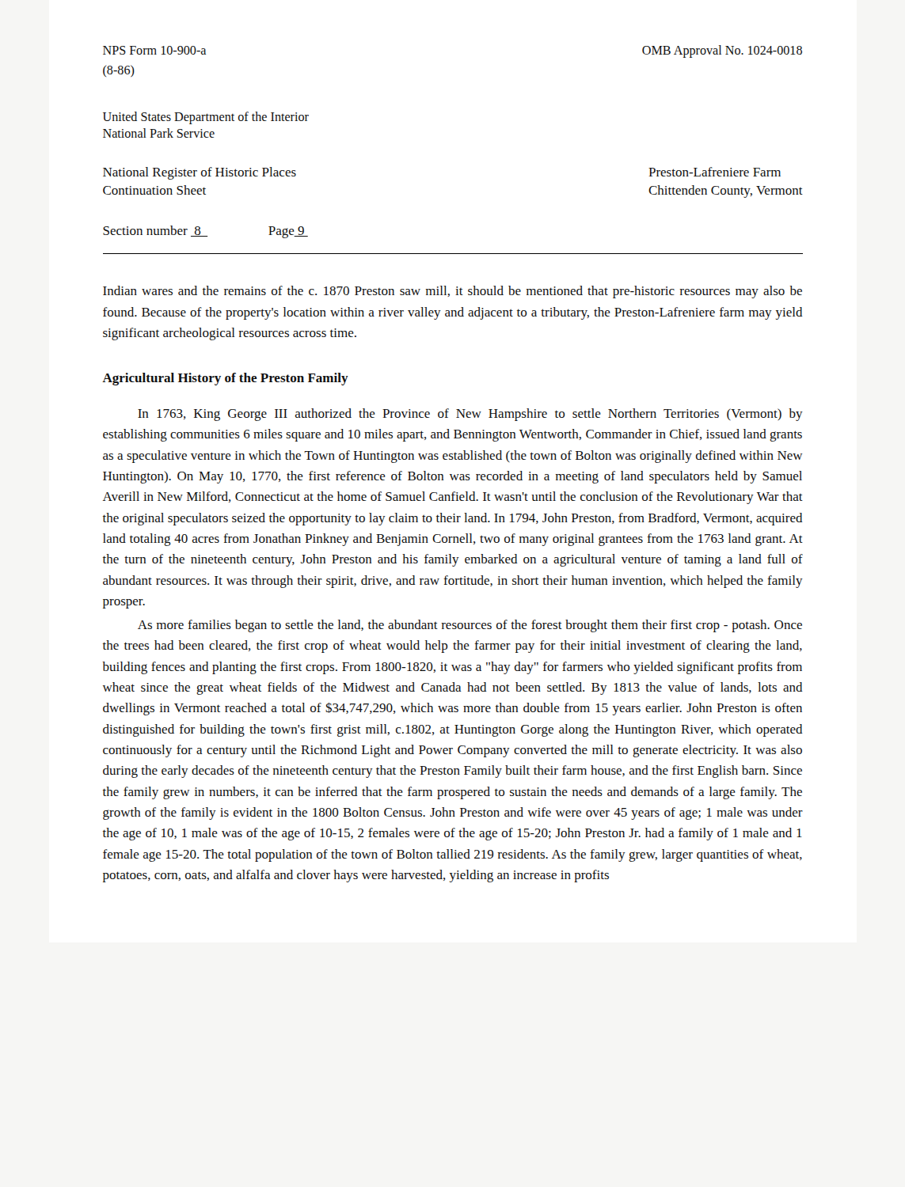NPS Form 10-900-a
(8-86)
OMB Approval No. 1024-0018
United States Department of the Interior
National Park Service
National Register of Historic Places
Continuation Sheet
Preston-Lafreniere Farm
Chittenden County, Vermont
Section number 8
Page 9
Indian wares and the remains of the c. 1870 Preston saw mill, it should be mentioned that pre-historic resources may also be found. Because of the property's location within a river valley and adjacent to a tributary, the Preston-Lafreniere farm may yield significant archeological resources across time.
Agricultural History of the Preston Family
In 1763, King George III authorized the Province of New Hampshire to settle Northern Territories (Vermont) by establishing communities 6 miles square and 10 miles apart, and Bennington Wentworth, Commander in Chief, issued land grants as a speculative venture in which the Town of Huntington was established (the town of Bolton was originally defined within New Huntington). On May 10, 1770, the first reference of Bolton was recorded in a meeting of land speculators held by Samuel Averill in New Milford, Connecticut at the home of Samuel Canfield. It wasn't until the conclusion of the Revolutionary War that the original speculators seized the opportunity to lay claim to their land. In 1794, John Preston, from Bradford, Vermont, acquired land totaling 40 acres from Jonathan Pinkney and Benjamin Cornell, two of many original grantees from the 1763 land grant. At the turn of the nineteenth century, John Preston and his family embarked on a agricultural venture of taming a land full of abundant resources. It was through their spirit, drive, and raw fortitude, in short their human invention, which helped the family prosper.
As more families began to settle the land, the abundant resources of the forest brought them their first crop - potash. Once the trees had been cleared, the first crop of wheat would help the farmer pay for their initial investment of clearing the land, building fences and planting the first crops. From 1800-1820, it was a "hay day" for farmers who yielded significant profits from wheat since the great wheat fields of the Midwest and Canada had not been settled. By 1813 the value of lands, lots and dwellings in Vermont reached a total of $34,747,290, which was more than double from 15 years earlier. John Preston is often distinguished for building the town's first grist mill, c.1802, at Huntington Gorge along the Huntington River, which operated continuously for a century until the Richmond Light and Power Company converted the mill to generate electricity. It was also during the early decades of the nineteenth century that the Preston Family built their farm house, and the first English barn. Since the family grew in numbers, it can be inferred that the farm prospered to sustain the needs and demands of a large family. The growth of the family is evident in the 1800 Bolton Census. John Preston and wife were over 45 years of age; 1 male was under the age of 10, 1 male was of the age of 10-15, 2 females were of the age of 15-20; John Preston Jr. had a family of 1 male and 1 female age 15-20. The total population of the town of Bolton tallied 219 residents. As the family grew, larger quantities of wheat, potatoes, corn, oats, and alfalfa and clover hays were harvested, yielding an increase in profits